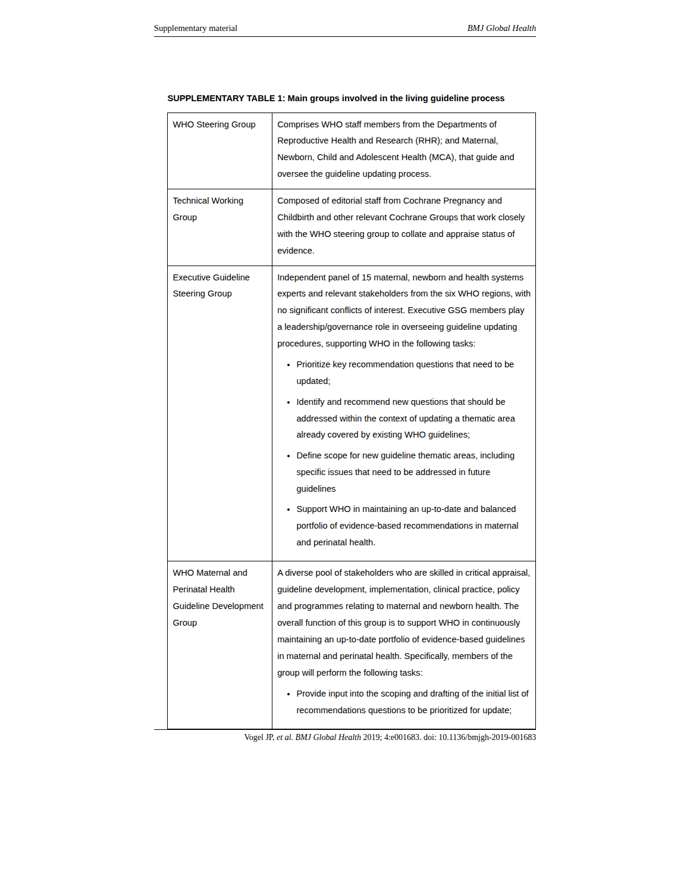Supplementary material
BMJ Global Health
SUPPLEMENTARY TABLE 1: Main groups involved in the living guideline process
| WHO Steering Group | Comprises WHO staff members from the Departments of Reproductive Health and Research (RHR); and Maternal, Newborn, Child and Adolescent Health (MCA), that guide and oversee the guideline updating process. |
| Technical Working Group | Composed of editorial staff from Cochrane Pregnancy and Childbirth and other relevant Cochrane Groups that work closely with the WHO steering group to collate and appraise status of evidence. |
| Executive Guideline Steering Group | Independent panel of 15 maternal, newborn and health systems experts and relevant stakeholders from the six WHO regions, with no significant conflicts of interest. Executive GSG members play a leadership/governance role in overseeing guideline updating procedures, supporting WHO in the following tasks: Prioritize key recommendation questions that need to be updated; Identify and recommend new questions that should be addressed within the context of updating a thematic area already covered by existing WHO guidelines; Define scope for new guideline thematic areas, including specific issues that need to be addressed in future guidelines Support WHO in maintaining an up-to-date and balanced portfolio of evidence-based recommendations in maternal and perinatal health. |
| WHO Maternal and Perinatal Health Guideline Development Group | A diverse pool of stakeholders who are skilled in critical appraisal, guideline development, implementation, clinical practice, policy and programmes relating to maternal and newborn health. The overall function of this group is to support WHO in continuously maintaining an up-to-date portfolio of evidence-based guidelines in maternal and perinatal health. Specifically, members of the group will perform the following tasks: Provide input into the scoping and drafting of the initial list of recommendations questions to be prioritized for update; |
Vogel JP, et al. BMJ Global Health 2019; 4:e001683. doi: 10.1136/bmjgh-2019-001683